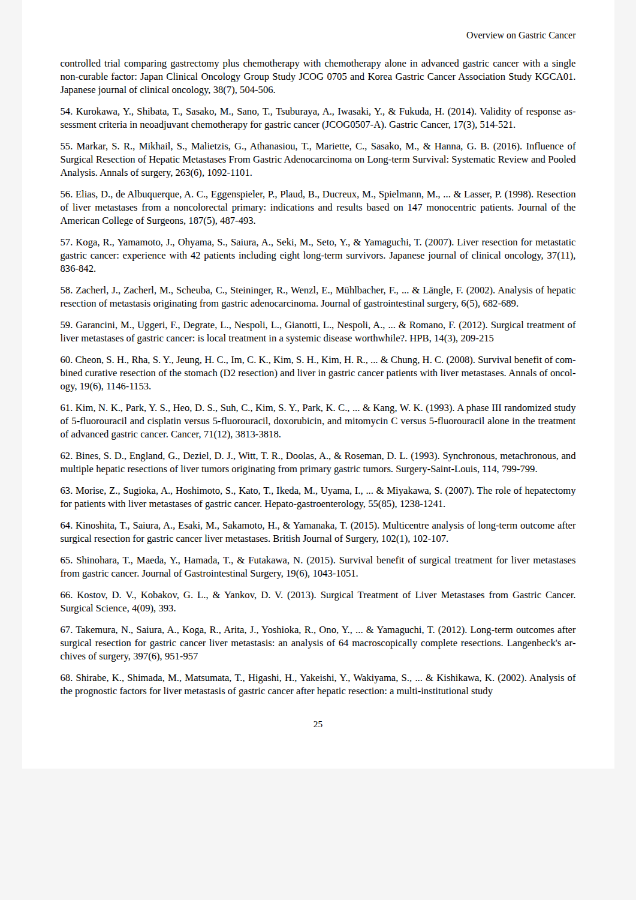Overview on Gastric Cancer
controlled trial comparing gastrectomy plus chemotherapy with chemotherapy alone in advanced gastric cancer with a single non-curable factor: Japan Clinical Oncology Group Study JCOG 0705 and Korea Gastric Cancer Association Study KGCA01. Japanese journal of clinical oncology, 38(7), 504-506.
54. Kurokawa, Y., Shibata, T., Sasako, M., Sano, T., Tsuburaya, A., Iwasaki, Y., & Fukuda, H. (2014). Validity of response assessment criteria in neoadjuvant chemotherapy for gastric cancer (JCOG0507-A). Gastric Cancer, 17(3), 514-521.
55. Markar, S. R., Mikhail, S., Malietzis, G., Athanasiou, T., Mariette, C., Sasako, M., & Hanna, G. B. (2016). Influence of Surgical Resection of Hepatic Metastases From Gastric Adenocarcinoma on Long-term Survival: Systematic Review and Pooled Analysis. Annals of surgery, 263(6), 1092-1101.
56. Elias, D., de Albuquerque, A. C., Eggenspieler, P., Plaud, B., Ducreux, M., Spielmann, M., ... & Lasser, P. (1998). Resection of liver metastases from a noncolorectal primary: indications and results based on 147 monocentric patients. Journal of the American College of Surgeons, 187(5), 487-493.
57. Koga, R., Yamamoto, J., Ohyama, S., Saiura, A., Seki, M., Seto, Y., & Yamaguchi, T. (2007). Liver resection for metastatic gastric cancer: experience with 42 patients including eight long-term survivors. Japanese journal of clinical oncology, 37(11), 836-842.
58. Zacherl, J., Zacherl, M., Scheuba, C., Steininger, R., Wenzl, E., Mühlbacher, F., ... & Längle, F. (2002). Analysis of hepatic resection of metastasis originating from gastric adenocarcinoma. Journal of gastrointestinal surgery, 6(5), 682-689.
59. Garancini, M., Uggeri, F., Degrate, L., Nespoli, L., Gianotti, L., Nespoli, A., ... & Romano, F. (2012). Surgical treatment of liver metastases of gastric cancer: is local treatment in a systemic disease worthwhile?. HPB, 14(3), 209-215
60. Cheon, S. H., Rha, S. Y., Jeung, H. C., Im, C. K., Kim, S. H., Kim, H. R., ... & Chung, H. C. (2008). Survival benefit of combined curative resection of the stomach (D2 resection) and liver in gastric cancer patients with liver metastases. Annals of oncology, 19(6), 1146-1153.
61. Kim, N. K., Park, Y. S., Heo, D. S., Suh, C., Kim, S. Y., Park, K. C., ... & Kang, W. K. (1993). A phase III randomized study of 5-fluorouracil and cisplatin versus 5-fluorouracil, doxorubicin, and mitomycin C versus 5-fluorouracil alone in the treatment of advanced gastric cancer. Cancer, 71(12), 3813-3818.
62. Bines, S. D., England, G., Deziel, D. J., Witt, T. R., Doolas, A., & Roseman, D. L. (1993). Synchronous, metachronous, and multiple hepatic resections of liver tumors originating from primary gastric tumors. Surgery-Saint-Louis, 114, 799-799.
63. Morise, Z., Sugioka, A., Hoshimoto, S., Kato, T., Ikeda, M., Uyama, I., ... & Miyakawa, S. (2007). The role of hepatectomy for patients with liver metastases of gastric cancer. Hepato-gastroenterology, 55(85), 1238-1241.
64. Kinoshita, T., Saiura, A., Esaki, M., Sakamoto, H., & Yamanaka, T. (2015). Multicentre analysis of long-term outcome after surgical resection for gastric cancer liver metastases. British Journal of Surgery, 102(1), 102-107.
65. Shinohara, T., Maeda, Y., Hamada, T., & Futakawa, N. (2015). Survival benefit of surgical treatment for liver metastases from gastric cancer. Journal of Gastrointestinal Surgery, 19(6), 1043-1051.
66. Kostov, D. V., Kobakov, G. L., & Yankov, D. V. (2013). Surgical Treatment of Liver Metastases from Gastric Cancer. Surgical Science, 4(09), 393.
67. Takemura, N., Saiura, A., Koga, R., Arita, J., Yoshioka, R., Ono, Y., ... & Yamaguchi, T. (2012). Long-term outcomes after surgical resection for gastric cancer liver metastasis: an analysis of 64 macroscopically complete resections. Langenbeck's archives of surgery, 397(6), 951-957
68. Shirabe, K., Shimada, M., Matsumata, T., Higashi, H., Yakeishi, Y., Wakiyama, S., ... & Kishikawa, K. (2002). Analysis of the prognostic factors for liver metastasis of gastric cancer after hepatic resection: a multi-institutional study
25